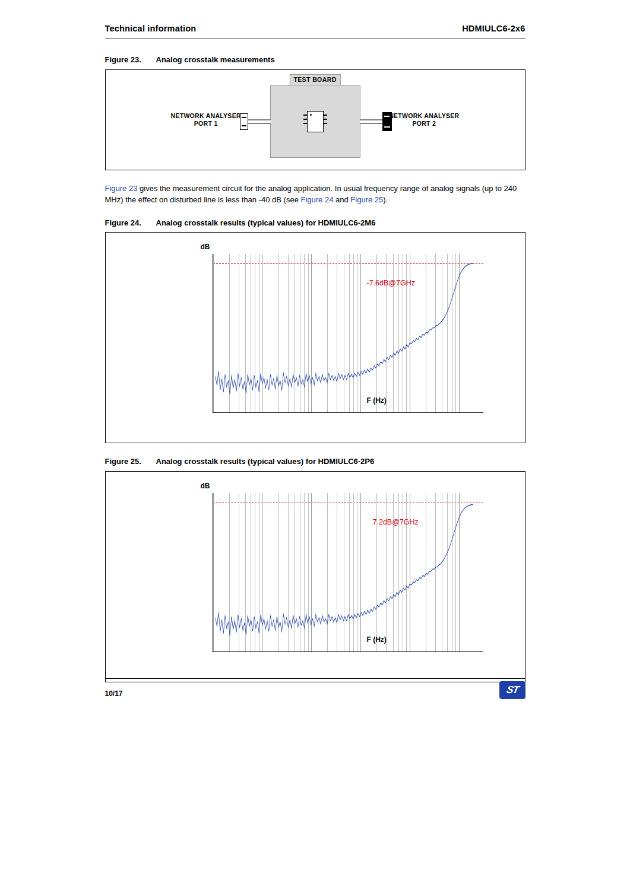Technical information
HDMIULC6-2x6
Figure 23. Analog crosstalk measurements
TEST BOARD
NETWORK ANALYSER
PORT 1
NETWORK ANALYSER
PORT 2
Figure 23 gives the measurement circuit for the analog application. In usual frequency range of analog signals (up to 240 MHz) the effect on disturbed line is less than -40 dB (see Figure 24 and Figure 25).
Figure 24. Analog crosstalk results (typical values) for HDMIULC6-2M6
dB
0.00
- 30.00
- 60.00
- 90.00
- 120.00
300.0k
1.0M
3.0M
10.0M
30.0M
100.0M
300.0M
1.0G
3.0G
-7.6dB@7GHz
F (Hz)
Figure 25. Analog crosstalk results (typical values) for HDMIULC6-2P6
dB
0.00
- 30.00
- 60.00
- 90.00
- 120.00
300.0k
1.0M
3.0M
10.0M
30.0M
100.0M
300.0M
1.0G
3.0G
7.2dB@7GHz
F (Hz)
10/17